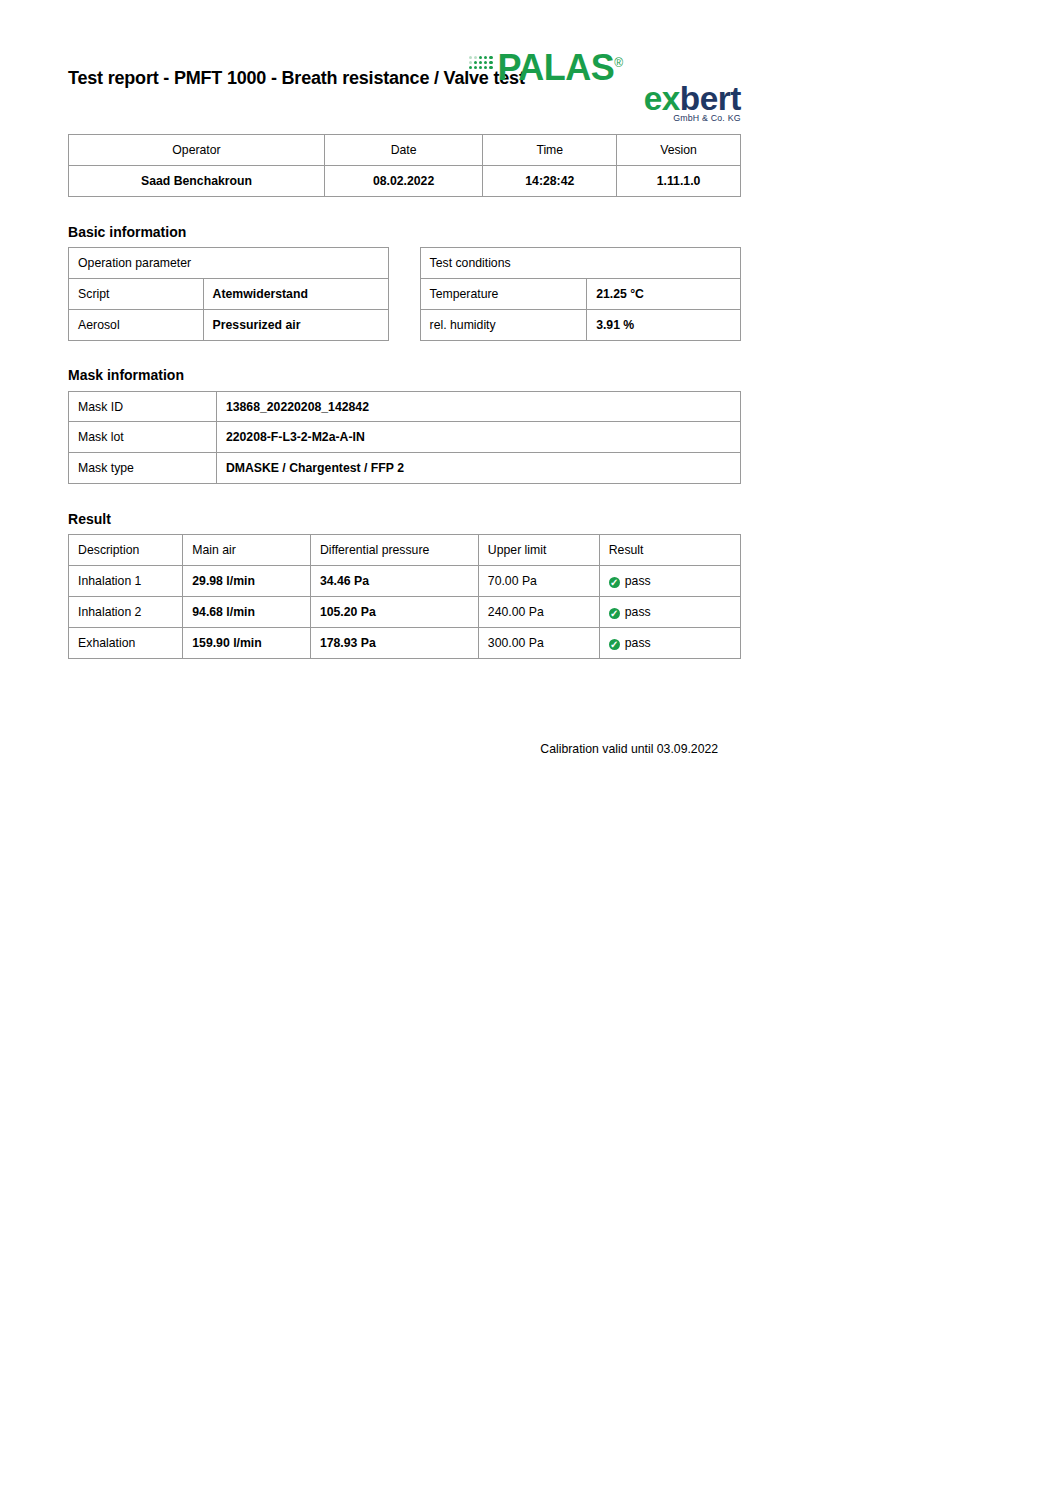PALAS®
exbert
GmbH & Co. KG
Test report - PMFT 1000 - Breath resistance / Valve test
| Operator | Date | Time | Vesion |
| --- | --- | --- | --- |
| Saad Benchakroun | 08.02.2022 | 14:28:42 | 1.11.1.0 |
Basic information
| Operation parameter |
| Script | Atemwiderstand |
| Aerosol | Pressurized air |
| Test conditions |
| Temperature | 21.25 °C |
| rel. humidity | 3.91 % |
Mask information
| Mask ID | 13868_20220208_142842 |
| Mask lot | 220208-F-L3-2-M2a-A-IN |
| Mask type | DMASKE / Chargentest / FFP 2 |
Result
| Description | Main air | Differential pressure | Upper limit | Result |
| --- | --- | --- | --- | --- |
| Inhalation 1 | 29.98 l/min | 34.46 Pa | 70.00 Pa | ✓ pass |
| Inhalation 2 | 94.68 l/min | 105.20 Pa | 240.00 Pa | ✓ pass |
| Exhalation | 159.90 l/min | 178.93 Pa | 300.00 Pa | ✓ pass |
Calibration valid until 03.09.2022